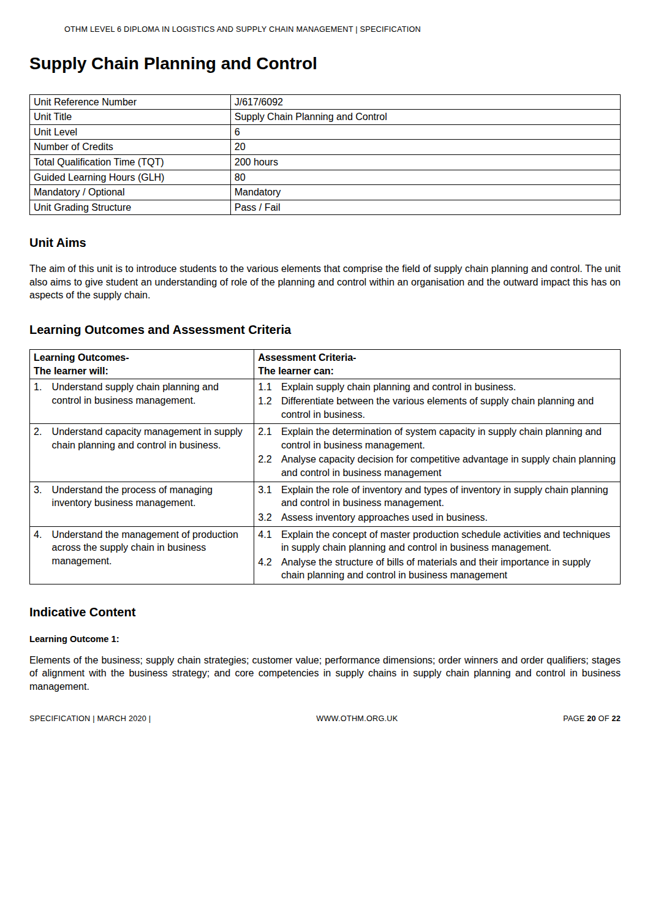OTHM LEVEL 6 DIPLOMA IN LOGISTICS AND SUPPLY CHAIN MANAGEMENT | SPECIFICATION
Supply Chain Planning and Control
| Unit Reference Number | J/617/6092 |
| Unit Title | Supply Chain Planning and Control |
| Unit Level | 6 |
| Number of Credits | 20 |
| Total Qualification Time (TQT) | 200 hours |
| Guided Learning Hours (GLH) | 80 |
| Mandatory / Optional | Mandatory |
| Unit Grading Structure | Pass / Fail |
Unit Aims
The aim of this unit is to introduce students to the various elements that comprise the field of supply chain planning and control. The unit also aims to give student an understanding of role of the planning and control within an organisation and the outward impact this has on aspects of the supply chain.
Learning Outcomes and Assessment Criteria
| Learning Outcomes- The learner will: | Assessment Criteria- The learner can: |
| --- | --- |
| 1. Understand supply chain planning and control in business management. | 1.1 Explain supply chain planning and control in business. 1.2 Differentiate between the various elements of supply chain planning and control in business. |
| 2. Understand capacity management in supply chain planning and control in business. | 2.1 Explain the determination of system capacity in supply chain planning and control in business management. 2.2 Analyse capacity decision for competitive advantage in supply chain planning and control in business management |
| 3. Understand the process of managing inventory business management. | 3.1 Explain the role of inventory and types of inventory in supply chain planning and control in business management. 3.2 Assess inventory approaches used in business. |
| 4. Understand the management of production across the supply chain in business management. | 4.1 Explain the concept of master production schedule activities and techniques in supply chain planning and control in business management. 4.2 Analyse the structure of bills of materials and their importance in supply chain planning and control in business management |
Indicative Content
Learning Outcome 1:
Elements of the business; supply chain strategies; customer value; performance dimensions; order winners and order qualifiers; stages of alignment with the business strategy; and core competencies in supply chains in supply chain planning and control in business management.
SPECIFICATION | MARCH 2020 |
WWW.OTHM.ORG.UK
PAGE 20 OF 22